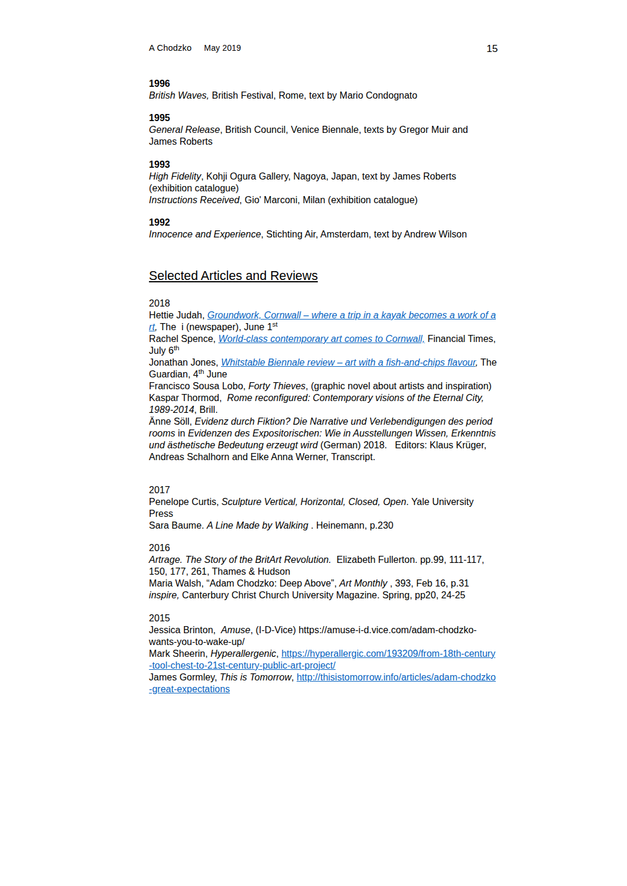A Chodzko May 2019
15
1996
British Waves, British Festival, Rome, text by Mario Condognato
1995
General Release, British Council, Venice Biennale, texts by Gregor Muir and James Roberts
1993
High Fidelity, Kohji Ogura Gallery, Nagoya, Japan, text by James Roberts (exhibition catalogue)
Instructions Received, Gio' Marconi, Milan (exhibition catalogue)
1992
Innocence and Experience, Stichting Air, Amsterdam, text by Andrew Wilson
Selected Articles and Reviews
2018
Hettie Judah, Groundwork, Cornwall – where a trip in a kayak becomes a work of art, The i (newspaper), June 1st
Rachel Spence, World-class contemporary art comes to Cornwall, Financial Times, July 6th
Jonathan Jones, Whitstable Biennale review – art with a fish-and-chips flavour, The Guardian, 4th June
Francisco Sousa Lobo, Forty Thieves, (graphic novel about artists and inspiration)
Kaspar Thormod, Rome reconfigured: Contemporary visions of the Eternal City, 1989-2014, Brill.
Änne Söll, Evidenz durch Fiktion? Die Narrative und Verlebendigungen des period rooms in Evidenzen des Expositorischen: Wie in Ausstellungen Wissen, Erkenntnis und ästhetische Bedeutung erzeugt wird (German) 2018. Editors: Klaus Krüger, Andreas Schalhorn and Elke Anna Werner, Transcript.
2017
Penelope Curtis, Sculpture Vertical, Horizontal, Closed, Open. Yale University Press
Sara Baume. A Line Made by Walking . Heinemann, p.230
2016
Artrage. The Story of the BritArt Revolution. Elizabeth Fullerton. pp.99, 111-117, 150, 177, 261, Thames & Hudson
Maria Walsh, “Adam Chodzko: Deep Above”, Art Monthly , 393, Feb 16, p.31
inspire, Canterbury Christ Church University Magazine. Spring, pp20, 24-25
2015
Jessica Brinton, Amuse, (I-D-Vice) https://amuse-i-d.vice.com/adam-chodzko-wants-you-to-wake-up/
Mark Sheerin, Hyperallergenic, https://hyperallergic.com/193209/from-18th-century-tool-chest-to-21st-century-public-art-project/
James Gormley, This is Tomorrow, http://thisistomorrow.info/articles/adam-chodzko-great-expectations